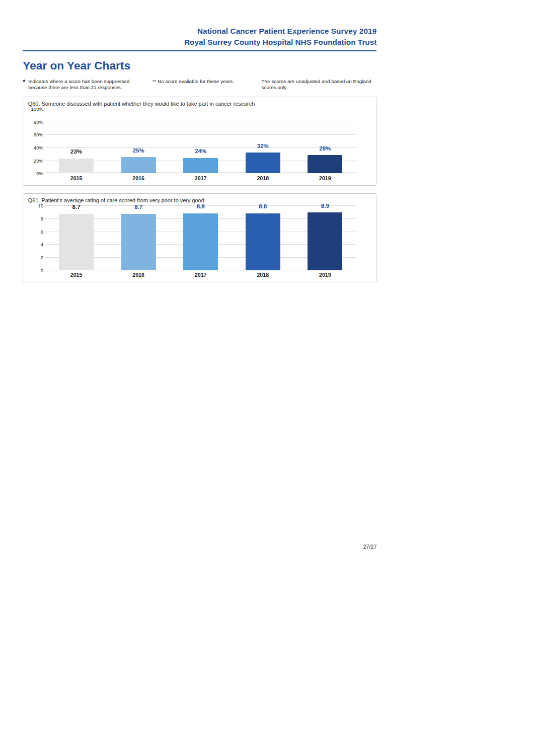National Cancer Patient Experience Survey 2019
Royal Surrey County Hospital NHS Foundation Trust
Year on Year Charts
* Indicates where a score has been suppressed because there are less than 21 responses.
** No score available for these years.
The scores are unadjusted and based on England scores only.
Q60. Someone discussed with patient whether they would like to take part in cancer research
100%
80%
60%
40%
20%
0%
23%
25%
24%
32%
28%
2015
2016
2017
2018
2019
Q61. Patient's average rating of care scored from very poor to very good
10
8
6
4
2
0
8.7
8.7
8.8
8.8
8.9
2015
2016
2017
2018
2019
27/27